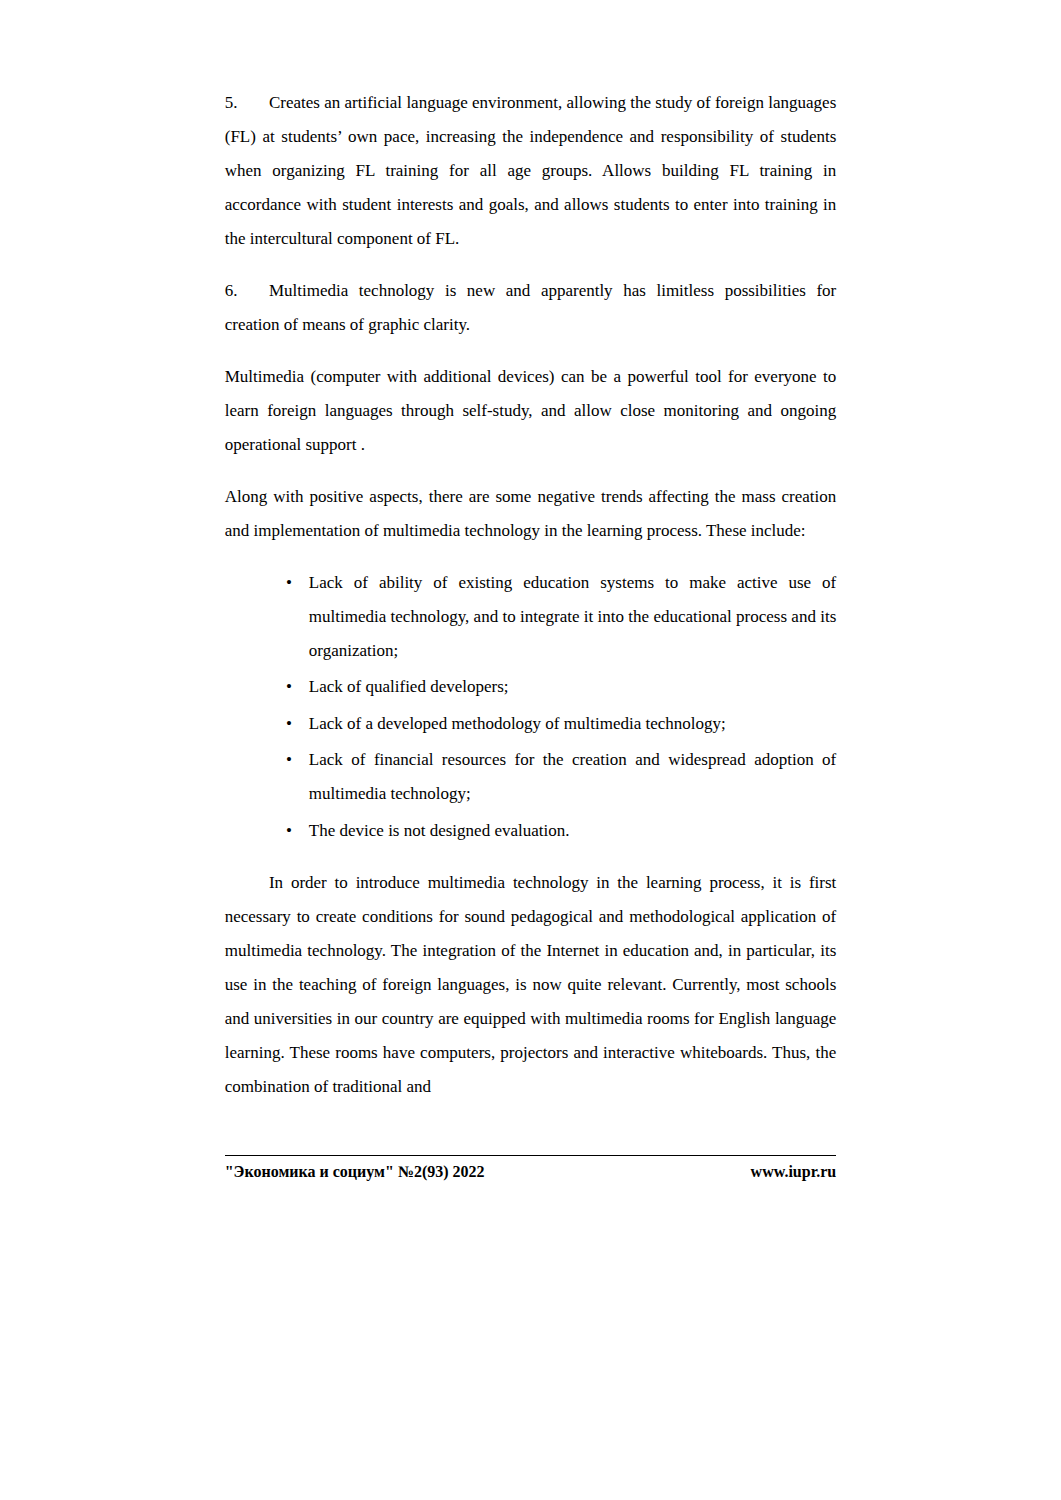5. Creates an artificial language environment, allowing the study of foreign languages (FL) at students’ own pace, increasing the independence and responsibility of students when organizing FL training for all age groups. Allows building FL training in accordance with student interests and goals, and allows students to enter into training in the intercultural component of FL.
6. Multimedia technology is new and apparently has limitless possibilities for creation of means of graphic clarity.
Multimedia (computer with additional devices) can be a powerful tool for everyone to learn foreign languages through self-study, and allow close monitoring and ongoing operational support .
Along with positive aspects, there are some negative trends affecting the mass creation and implementation of multimedia technology in the learning process. These include:
Lack of ability of existing education systems to make active use of multimedia technology, and to integrate it into the educational process and its organization;
Lack of qualified developers;
Lack of a developed methodology of multimedia technology;
Lack of financial resources for the creation and widespread adoption of multimedia technology;
The device is not designed evaluation.
In order to introduce multimedia technology in the learning process, it is first necessary to create conditions for sound pedagogical and methodological application of multimedia technology. The integration of the Internet in education and, in particular, its use in the teaching of foreign languages, is now quite relevant. Currently, most schools and universities in our country are equipped with multimedia rooms for English language learning. These rooms have computers, projectors and interactive whiteboards. Thus, the combination of traditional and
"Экономика и социум" №2(93) 2022 www.iupr.ru